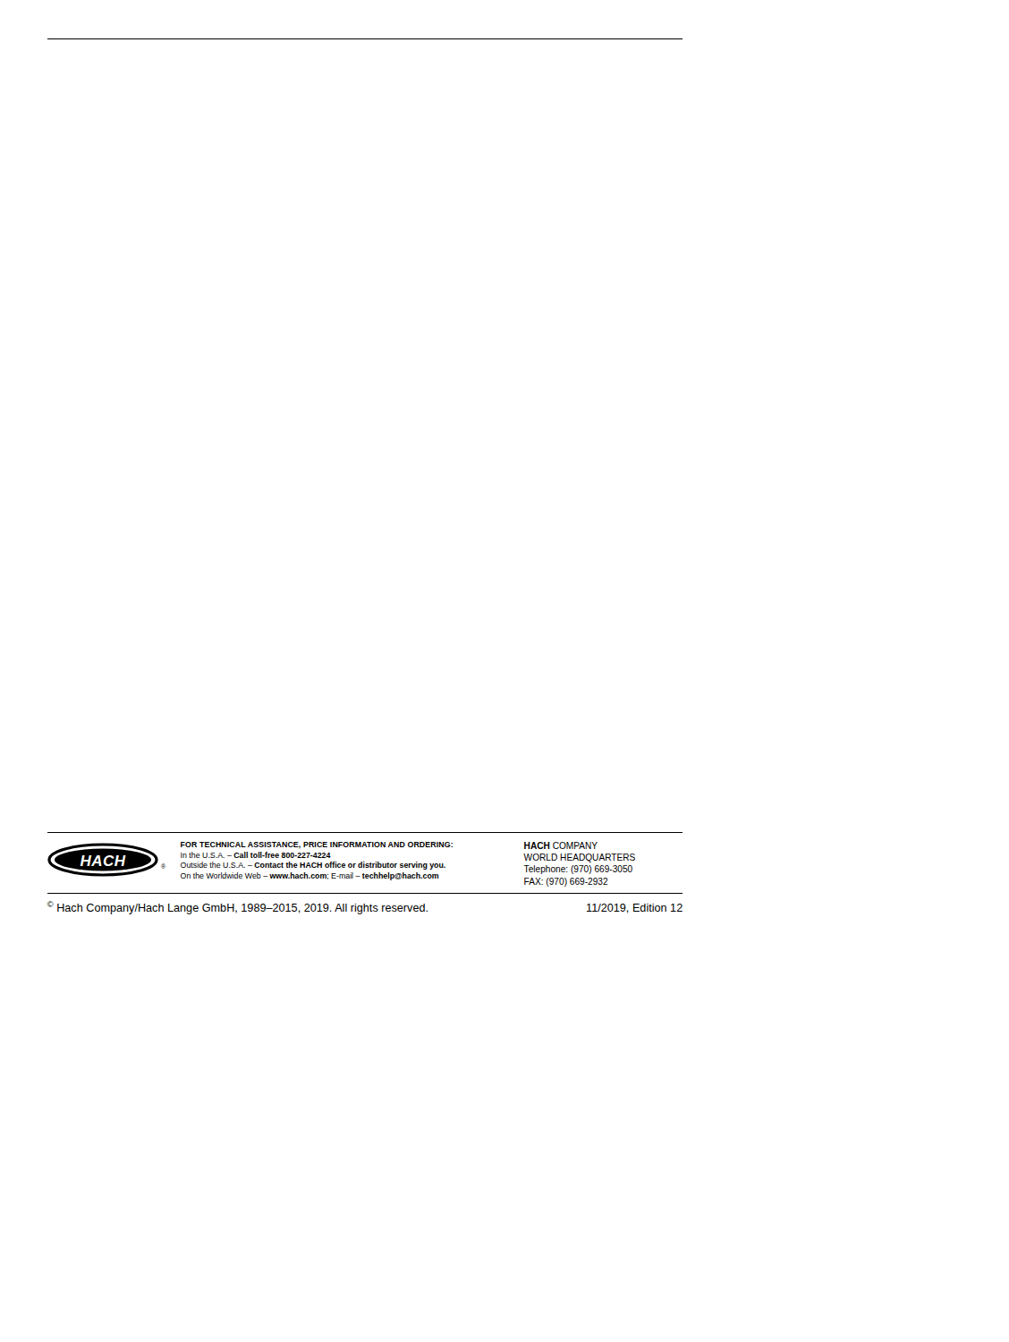HACH ®
FOR TECHNICAL ASSISTANCE, PRICE INFORMATION AND ORDERING:
In the U.S.A. – Call toll-free 800-227-4224
Outside the U.S.A. – Contact the HACH office or distributor serving you.
On the Worldwide Web – www.hach.com; E-mail – techhelp@hach.com
HACH COMPANY
WORLD HEADQUARTERS
Telephone: (970) 669-3050
FAX: (970) 669-2932
© Hach Company/Hach Lange GmbH, 1989–2015, 2019. All rights reserved.
11/2019, Edition 12